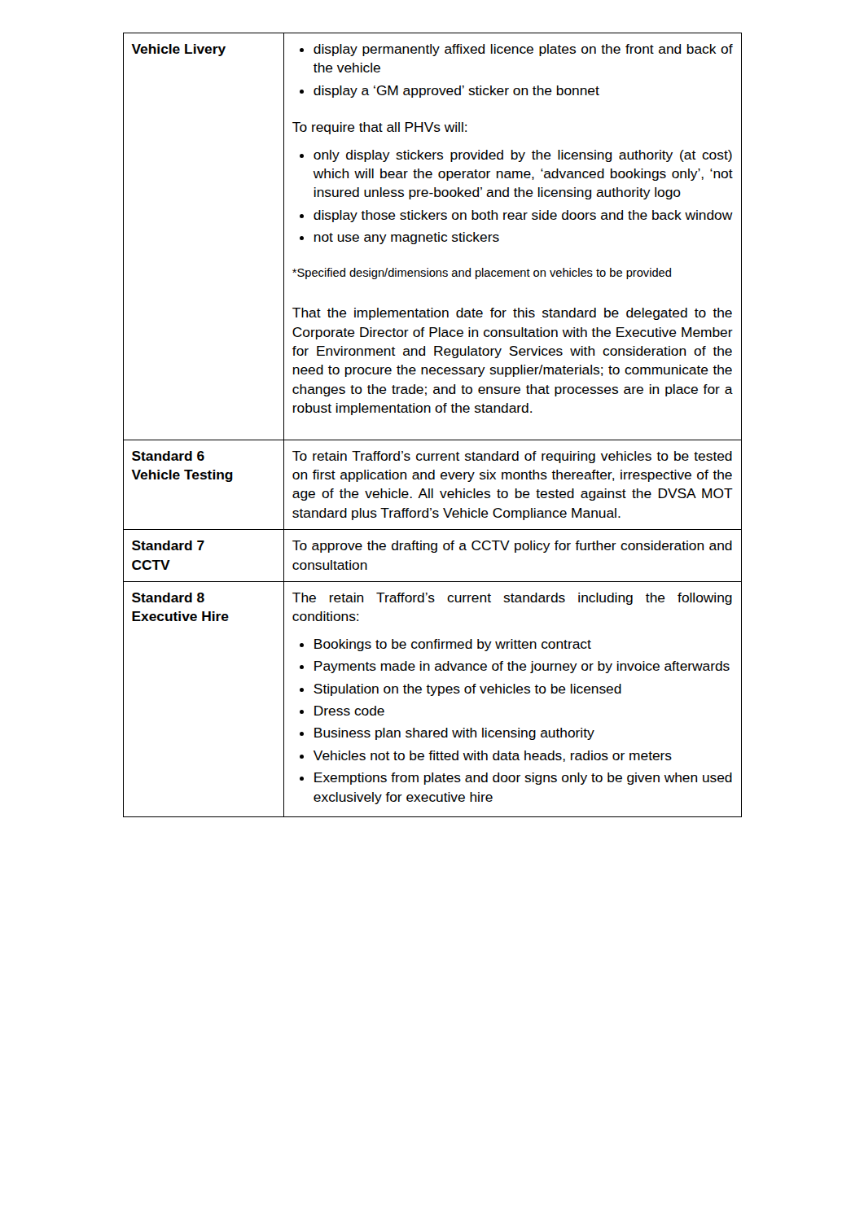| Vehicle Livery | display permanently affixed licence plates on the front and back of the vehicle display a ‘GM approved’ sticker on the bonnet To require that all PHVs will: only display stickers provided by the licensing authority (at cost) which will bear the operator name, ‘advanced bookings only’, ‘not insured unless pre-booked’ and the licensing authority logo display those stickers on both rear side doors and the back window not use any magnetic stickers *Specified design/dimensions and placement on vehicles to be provided That the implementation date for this standard be delegated to the Corporate Director of Place in consultation with the Executive Member for Environment and Regulatory Services with consideration of the need to procure the necessary supplier/materials; to communicate the changes to the trade; and to ensure that processes are in place for a robust implementation of the standard. |
| Standard 6 Vehicle Testing | To retain Trafford’s current standard of requiring vehicles to be tested on first application and every six months thereafter, irrespective of the age of the vehicle. All vehicles to be tested against the DVSA MOT standard plus Trafford’s Vehicle Compliance Manual. |
| Standard 7 CCTV | To approve the drafting of a CCTV policy for further consideration and consultation |
| Standard 8 Executive Hire | The retain Trafford’s current standards including the following conditions: Bookings to be confirmed by written contract Payments made in advance of the journey or by invoice afterwards Stipulation on the types of vehicles to be licensed Dress code Business plan shared with licensing authority Vehicles not to be fitted with data heads, radios or meters Exemptions from plates and door signs only to be given when used exclusively for executive hire |